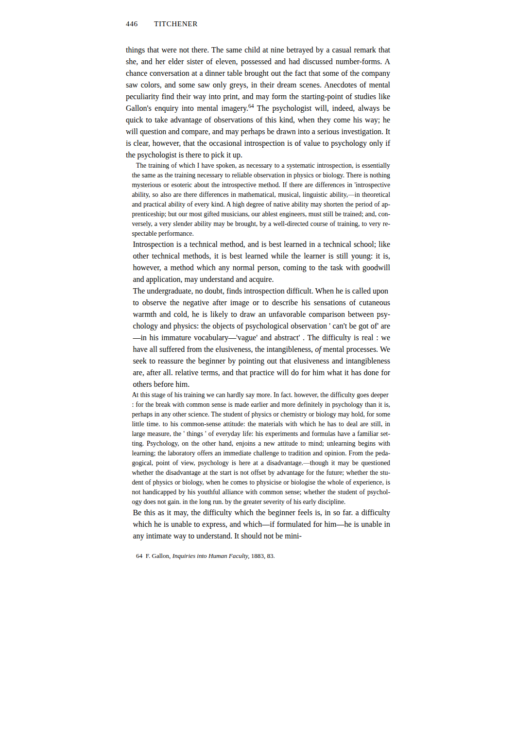446 TITCHENER
things that were not there. The same child at nine betrayed by a casual remark that she, and her elder sister of eleven, possessed and had discussed number-forms. A chance conversation at a dinner table brought out the fact that some of the company saw colors, and some saw only greys, in their dream scenes. Anecdotes of mental peculiarity find their way into print, and may form the starting-point of studies like Gallon's enquiry into mental imagery.64 The psychologist will, indeed, always be quick to take advantage of observations of this kind, when they come his way; he will question and compare, and may perhaps be drawn into a serious investigation. It is clear, however, that the occasional introspection is of value to psychology only if the psychologist is there to pick it up.
The training of which I have spoken, as necessary to a systematic introspection, is essentially the same as the training necessary to reliable observation in physics or biology. There is nothing mysterious or esoteric about the introspective method. If there are differences in 'introspective ability, so also are there differences in mathematical, musical, linguistic ability,—in theoretical and practical ability of every kind. A high degree of native ability may shorten the period of apprenticeship; but our most gifted musicians, our ablest engineers, must still be trained; and, conversely, a very slender ability may be brought, by a well-directed course of training, to very respectable performance.
Introspection is a technical method, and is best learned in a technical school; like other technical methods, it is best learned while the learner is still young: it is, however, a method which any normal person, coming to the task with goodwill and application, may understand and acquire.
The undergraduate, no doubt, finds introspection difficult. When he is called upon to observe the negative after image or to describe his sensations of cutaneous warmth and cold, he is likely to draw an unfavorable comparison between psychology and physics: the objects of psychological observation ' can't be got of' are —in his immature vocabulary—'vague' and abstract' . The difficulty is real : we have all suffered from the elusiveness, the intangibleness, of mental processes. We seek to reassure the beginner by pointing out that elusiveness and intangibleness are, after all. relative terms, and that practice will do for him what it has done for others before him.
At this stage of his training we can hardly say more. In fact. however, the difficulty goes deeper : for the break with common sense is made earlier and more definitely in psychology than it is, perhaps in any other science. The student of physics or chemistry or biology may hold, for some little time. to his common-sense attitude: the materials with which he has to deal are still, in large measure, the ' things ' of everyday life: his experiments and formulas have a familiar setting. Psychology, on the other hand, enjoins a new attitude to mind; unlearning begins with learning; the laboratory offers an immediate challenge to tradition and opinion. From the pedagogical, point of view, psychology is here at a disadvantage.—though it may be questioned whether the disadvantage at the start is not offset by advantage for the future; whether the student of physics or biology, when he comes to physicise or biologise the whole of experience, is not handicapped by his youthful alliance with common sense; whether the student of psychology does not gain. in the long run. by the greater severity of his early discipline.
Be this as it may, the difficulty which the beginner feels is, in so far. a difficulty which he is unable to express, and which—if formulated for him—he is unable in any intimate way to understand. It should not be mini-
64 F. Gallon, Inquiries into Human Faculty, 1883, 83.